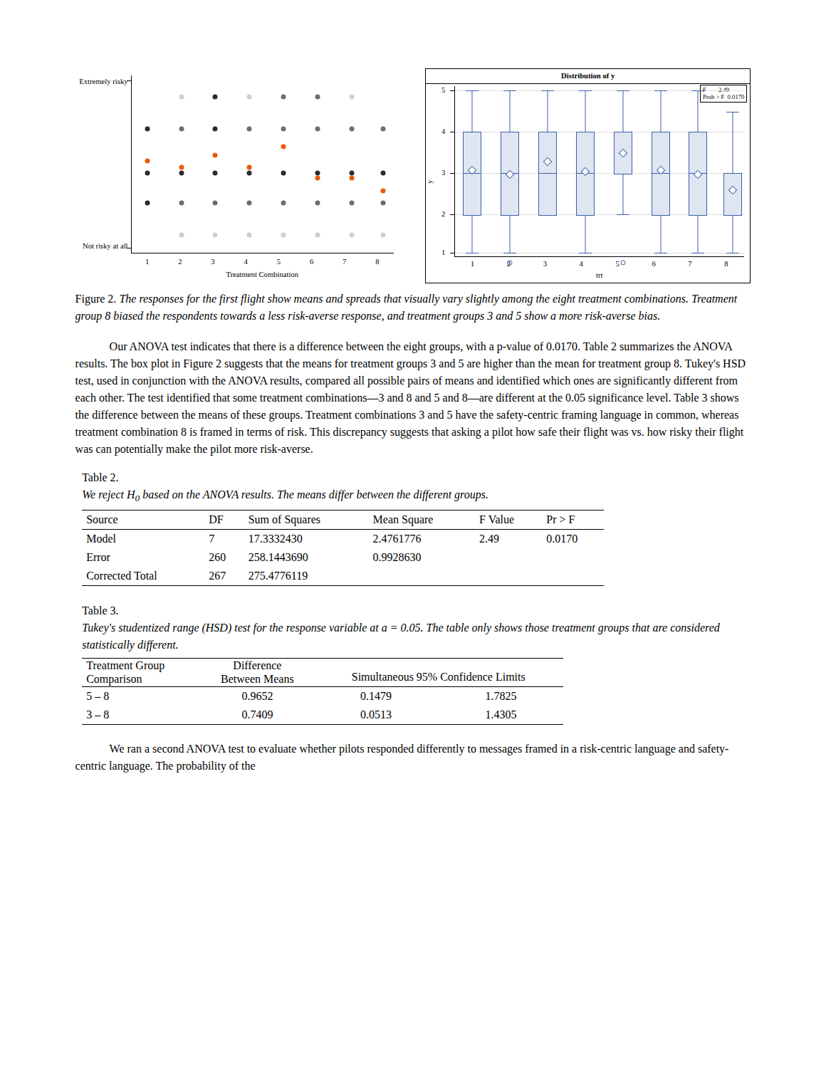Extremely risky
Not risky at all
1234 5678
Treatment Combination
Distribution of y
F 2.49
Prob > F 0.0170
y
5
4
3
2
1
1234 5678
trt
Figure 2. The responses for the first flight show means and spreads that visually vary slightly among the eight treatment combinations. Treatment group 8 biased the respondents towards a less risk-averse response, and treatment groups 3 and 5 show a more risk-averse bias.
Our ANOVA test indicates that there is a difference between the eight groups, with a p-value of 0.0170. Table 2 summarizes the ANOVA results. The box plot in Figure 2 suggests that the means for treatment groups 3 and 5 are higher than the mean for treatment group 8. Tukey's HSD test, used in conjunction with the ANOVA results, compared all possible pairs of means and identified which ones are significantly different from each other. The test identified that some treatment combinations—3 and 8 and 5 and 8—are different at the 0.05 significance level. Table 3 shows the difference between the means of these groups. Treatment combinations 3 and 5 have the safety-centric framing language in common, whereas treatment combination 8 is framed in terms of risk. This discrepancy suggests that asking a pilot how safe their flight was vs. how risky their flight was can potentially make the pilot more risk-averse.
Table 2.
We reject H0 based on the ANOVA results. The means differ between the different groups.
| Source | DF | Sum of Squares | Mean Square | F Value | Pr > F |
| --- | --- | --- | --- | --- | --- |
| Model | 7 | 17.3332430 | 2.4761776 | 2.49 | 0.0170 |
| Error | 260 | 258.1443690 | 0.9928630 | | |
| Corrected Total | 267 | 275.4776119 | | | |
Table 3.
Tukey's studentized range (HSD) test for the response variable at a = 0.05. The table only shows those treatment groups that are considered statistically different.
| Treatment Group Comparison | Difference Between Means | Simultaneous 95% Confidence Limits |
| --- | --- | --- |
| 5 – 8 | 0.9652 | 0.1479 | 1.7825 |
| 3 – 8 | 0.7409 | 0.0513 | 1.4305 |
We ran a second ANOVA test to evaluate whether pilots responded differently to messages framed in a risk-centric language and safety-centric language. The probability of the